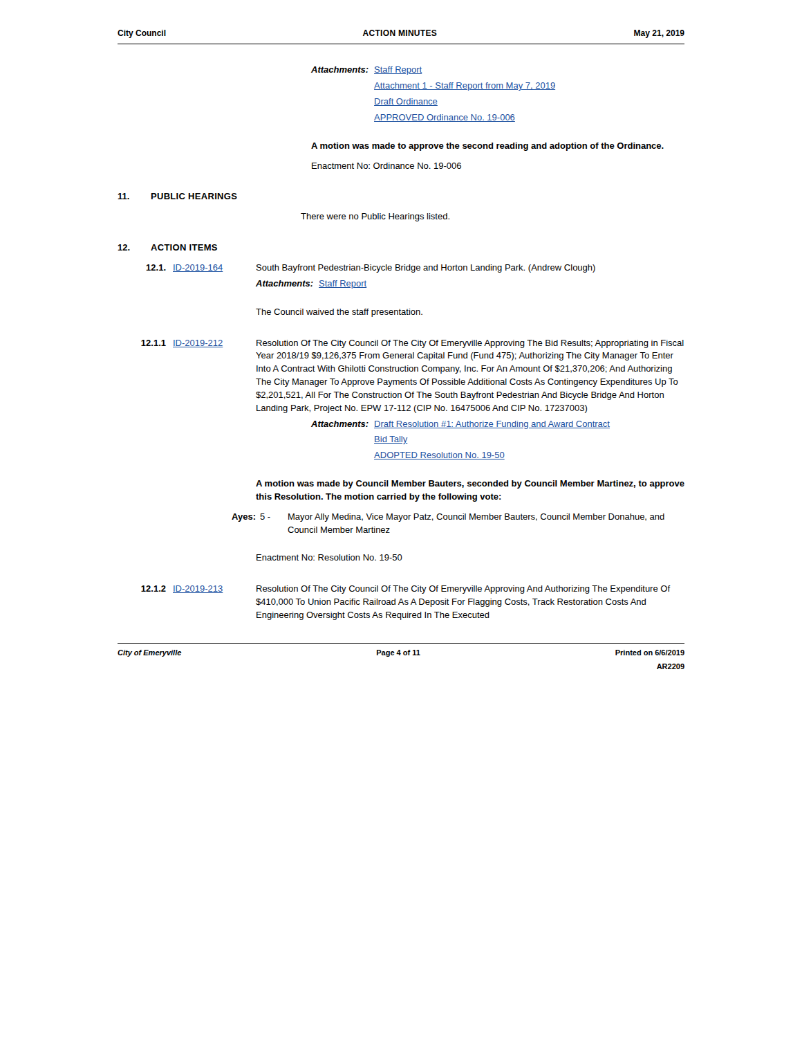City Council
ACTION MINUTES
May 21, 2019
Attachments:
Staff Report Attachment 1 - Staff Report from May 7, 2019 Draft Ordinance APPROVED Ordinance No. 19-006
A motion was made to approve the second reading and adoption of the Ordinance.
Enactment No: Ordinance No. 19-006
11.
PUBLIC HEARINGS
There were no Public Hearings listed.
12.
ACTION ITEMS
12.1.
ID-2019-164
South Bayfront Pedestrian-Bicycle Bridge and Horton Landing Park. (Andrew Clough)
Attachments:
Staff Report
The Council waived the staff presentation.
12.1.1
ID-2019-212
Resolution Of The City Council Of The City Of Emeryville Approving The Bid Results; Appropriating in Fiscal Year 2018/19 $9,126,375 From General Capital Fund (Fund 475); Authorizing The City Manager To Enter Into A Contract With Ghilotti Construction Company, Inc. For An Amount Of $21,370,206; And Authorizing The City Manager To Approve Payments Of Possible Additional Costs As Contingency Expenditures Up To $2,201,521, All For The Construction Of The South Bayfront Pedestrian And Bicycle Bridge And Horton Landing Park, Project No. EPW 17-112 (CIP No. 16475006 And CIP No. 17237003)
Attachments:
Draft Resolution #1: Authorize Funding and Award Contract Bid Tally ADOPTED Resolution No. 19-50
A motion was made by Council Member Bauters, seconded by Council Member Martinez, to approve this Resolution. The motion carried by the following vote:
Ayes:
5 -
Mayor Ally Medina, Vice Mayor Patz, Council Member Bauters, Council Member Donahue, and Council Member Martinez
Enactment No: Resolution No. 19-50
12.1.2
ID-2019-213
Resolution Of The City Council Of The City Of Emeryville Approving And Authorizing The Expenditure Of $410,000 To Union Pacific Railroad As A Deposit For Flagging Costs, Track Restoration Costs And Engineering Oversight Costs As Required In The Executed
City of Emeryville
Page 4 of 11
Printed on 6/6/2019
AR2209